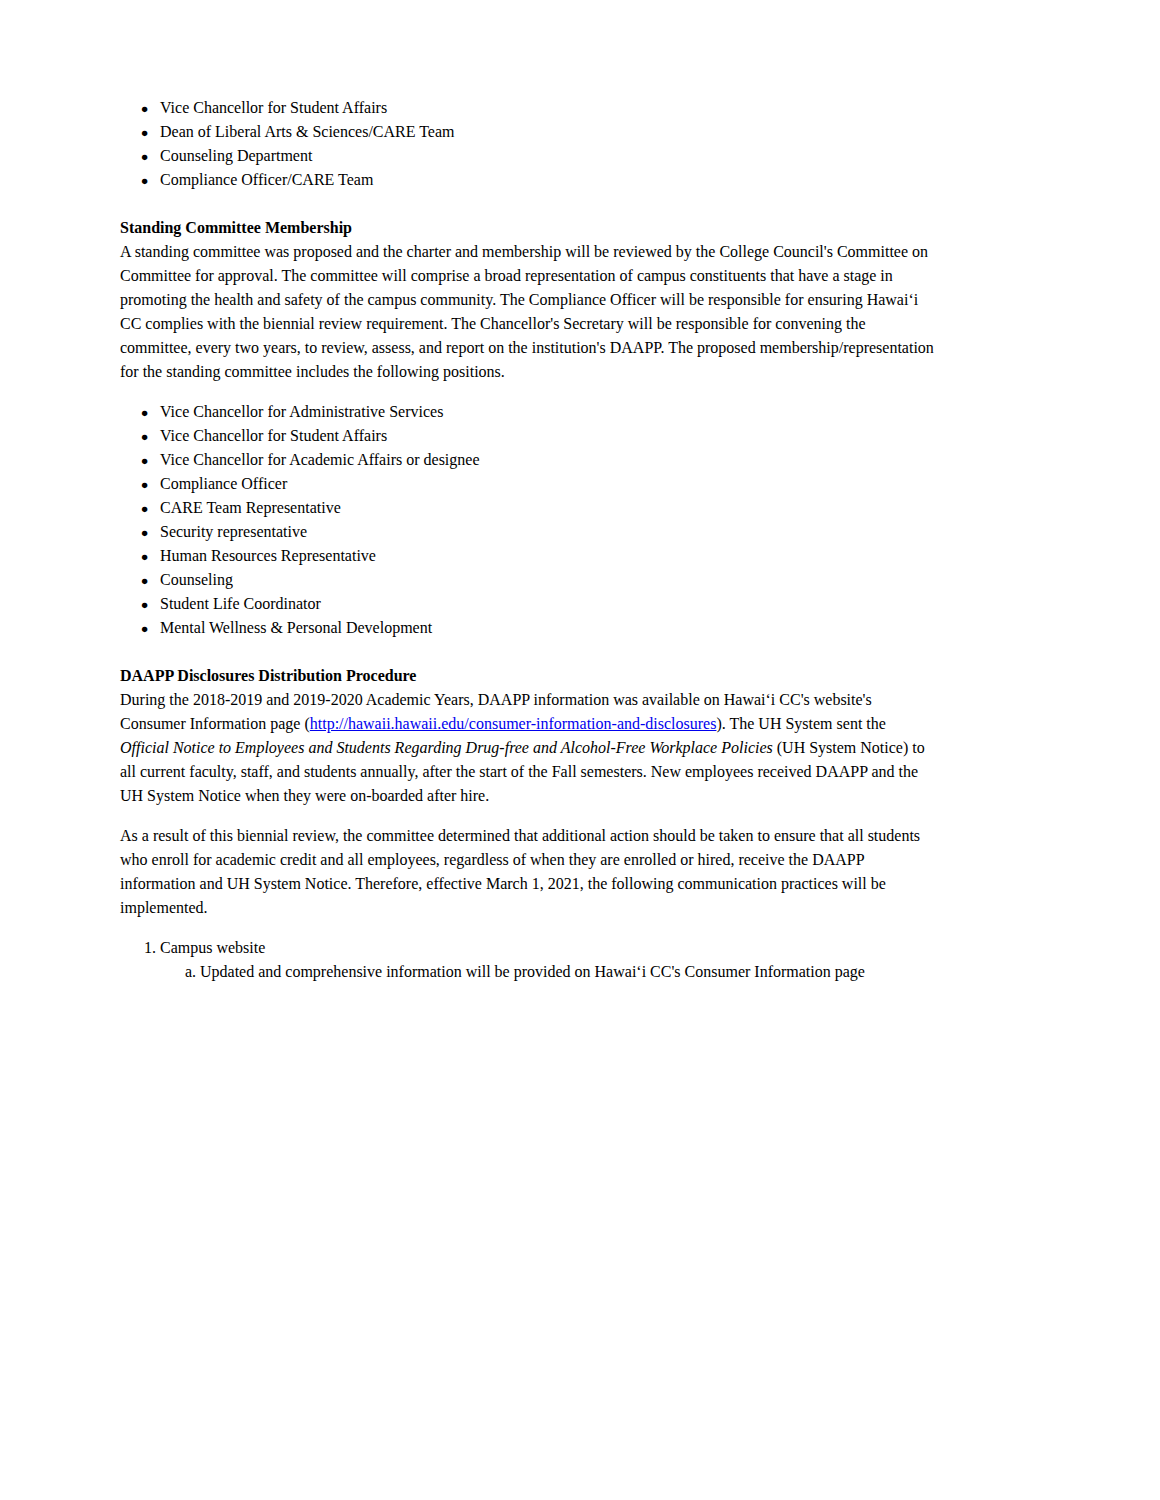Vice Chancellor for Student Affairs
Dean of Liberal Arts & Sciences/CARE Team
Counseling Department
Compliance Officer/CARE Team
Standing Committee Membership
A standing committee was proposed and the charter and membership will be reviewed by the College Council's Committee on Committee for approval. The committee will comprise a broad representation of campus constituents that have a stage in promoting the health and safety of the campus community. The Compliance Officer will be responsible for ensuring Hawaiʻi CC complies with the biennial review requirement. The Chancellor's Secretary will be responsible for convening the committee, every two years, to review, assess, and report on the institution's DAAPP. The proposed membership/representation for the standing committee includes the following positions.
Vice Chancellor for Administrative Services
Vice Chancellor for Student Affairs
Vice Chancellor for Academic Affairs or designee
Compliance Officer
CARE Team Representative
Security representative
Human Resources Representative
Counseling
Student Life Coordinator
Mental Wellness & Personal Development
DAAPP Disclosures Distribution Procedure
During the 2018-2019 and 2019-2020 Academic Years, DAAPP information was available on Hawaiʻi CC's website's Consumer Information page (http://hawaii.hawaii.edu/consumer-information-and-disclosures). The UH System sent the Official Notice to Employees and Students Regarding Drug-free and Alcohol-Free Workplace Policies (UH System Notice) to all current faculty, staff, and students annually, after the start of the Fall semesters. New employees received DAAPP and the UH System Notice when they were on-boarded after hire.
As a result of this biennial review, the committee determined that additional action should be taken to ensure that all students who enroll for academic credit and all employees, regardless of when they are enrolled or hired, receive the DAAPP information and UH System Notice. Therefore, effective March 1, 2021, the following communication practices will be implemented.
Campus website
Updated and comprehensive information will be provided on Hawaiʻi CC's Consumer Information page